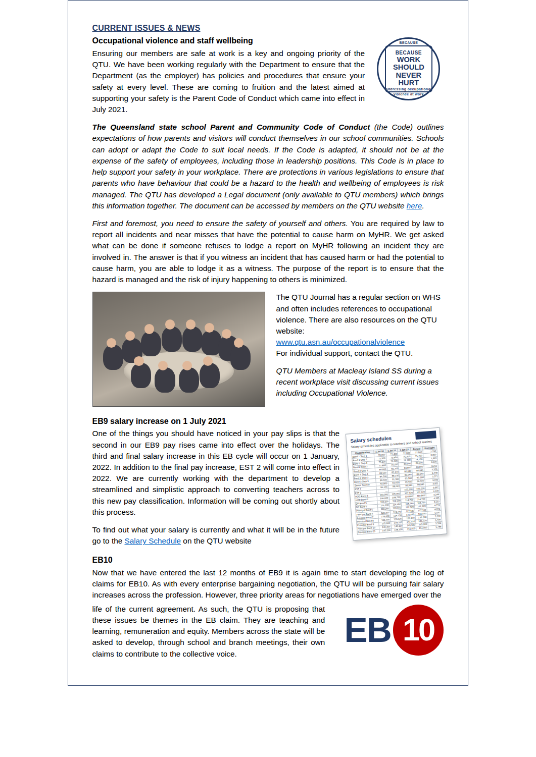CURRENT ISSUES & NEWS
BECAUSE
BECAUSE
WORK
SHOULD
NEVER HURT
addressing occupational violence at work
Occupational violence and staff wellbeing
Ensuring our members are safe at work is a key and ongoing priority of the QTU. We have been working regularly with the Department to ensure that the Department (as the employer) has policies and procedures that ensure your safety at every level. These are coming to fruition and the latest aimed at supporting your safety is the Parent Code of Conduct which came into effect in July 2021.
The Queensland state school Parent and Community Code of Conduct (the Code) outlines expectations of how parents and visitors will conduct themselves in our school communities. Schools can adopt or adapt the Code to suit local needs. If the Code is adapted, it should not be at the expense of the safety of employees, including those in leadership positions. This Code is in place to help support your safety in your workplace. There are protections in various legislations to ensure that parents who have behaviour that could be a hazard to the health and wellbeing of employees is risk managed. The QTU has developed a Legal document (only available to QTU members) which brings this information together. The document can be accessed by members on the QTU website here.
First and foremost, you need to ensure the safety of yourself and others. You are required by law to report all incidents and near misses that have the potential to cause harm on MyHR. We get asked what can be done if someone refuses to lodge a report on MyHR following an incident they are involved in. The answer is that if you witness an incident that has caused harm or had the potential to cause harm, you are able to lodge it as a witness. The purpose of the report is to ensure that the hazard is managed and the risk of injury happening to others is minimized.
The QTU Journal has a regular section on WHS and often includes references to occupational violence. There are also resources on the QTU website:
www.qtu.asn.au/occupationalviolence
For individual support, contact the QTU.
QTU Members at Macleay Island SS during a recent workplace visit discussing current issues including Occupational Violence.
EB9 salary increase on 1 July 2021
Salary schedules
Salary schedules applicable to teachers and school leaders
| Classification | 1 Jul 20 | 1 Jul 21 | 1 Jan 22 | Annual | Fortnight |
| --- | --- | --- | --- | --- | --- |
| Band 1 Step 1 | 70,000 | 71,400 | 72,800 | 72,800 | 2,790 |
| Band 1 Step 2 | 72,500 | 73,950 | 75,400 | 75,400 | 2,890 |
| Band 2 Step 1 | 75,100 | 76,600 | 78,100 | 78,100 | 2,993 |
| Band 2 Step 2 | 77,800 | 79,350 | 80,900 | 80,900 | 3,100 |
| Band 2 Step 3 | 80,600 | 82,200 | 83,800 | 83,800 | 3,212 |
| Band 3 Step 1 | 83,500 | 85,170 | 86,840 | 86,840 | 3,328 |
| Band 3 Step 2 | 86,500 | 88,230 | 89,960 | 89,960 | 3,448 |
| Band 3 Step 3 | 89,600 | 91,390 | 93,180 | 93,180 | 3,571 |
| Senior Teacher | 92,800 | 94,650 | 96,500 | 96,500 | 3,699 |
| EST 1 | 96,100 | 98,020 | 99,940 | 99,940 | 3,831 |
| EST 2 | — | — | 103,500 | 103,500 | 3,967 |
| HOD Band 1 | 103,000 | 105,060 | 107,120 | 107,120 | 4,106 |
| HOD Band 2 | 106,600 | 108,730 | 110,860 | 110,860 | 4,249 |
| DP Band 5 | 110,300 | 112,500 | 114,700 | 114,700 | 4,396 |
| DP Band 6 | 114,200 | 116,480 | 118,760 | 118,760 | 4,552 |
| Principal Band 5 | 118,200 | 120,560 | 122,920 | 122,920 | 4,711 |
| Principal Band 6 | 122,300 | 124,740 | 127,180 | 127,180 | 4,874 |
| Principal Band 7 | 126,600 | 129,130 | 131,660 | 131,660 | 5,047 |
| Principal Band 8 | 131,000 | 133,620 | 136,240 | 136,240 | 5,222 |
| Principal Band 9 | 135,600 | 138,310 | 141,020 | 141,020 | 5,406 |
| Principal Band 10 | 140,300 | 143,110 | 145,920 | 145,920 | 5,594 |
| Principal Band 11 | 145,200 | 148,100 | 151,000 | 151,000 | 5,788 |
One of the things you should have noticed in your pay slips is that the second in our EB9 pay rises came into effect over the holidays. The third and final salary increase in this EB cycle will occur on 1 January, 2022. In addition to the final pay increase, EST 2 will come into effect in 2022. We are currently working with the department to develop a streamlined and simplistic approach to converting teachers across to this new pay classification. Information will be coming out shortly about this process.
To find out what your salary is currently and what it will be in the future go to the Salary Schedule on the QTU website
EB10
Now that we have entered the last 12 months of EB9 it is again time to start developing the log of claims for EB10. As with every enterprise bargaining negotiation, the QTU will be pursuing fair salary increases across the profession. However, three priority areas for negotiations have emerged over the
EB 10
life of the current agreement. As such, the QTU is proposing that these issues be themes in the EB claim. They are teaching and learning, remuneration and equity. Members across the state will be asked to develop, through school and branch meetings, their own claims to contribute to the collective voice.